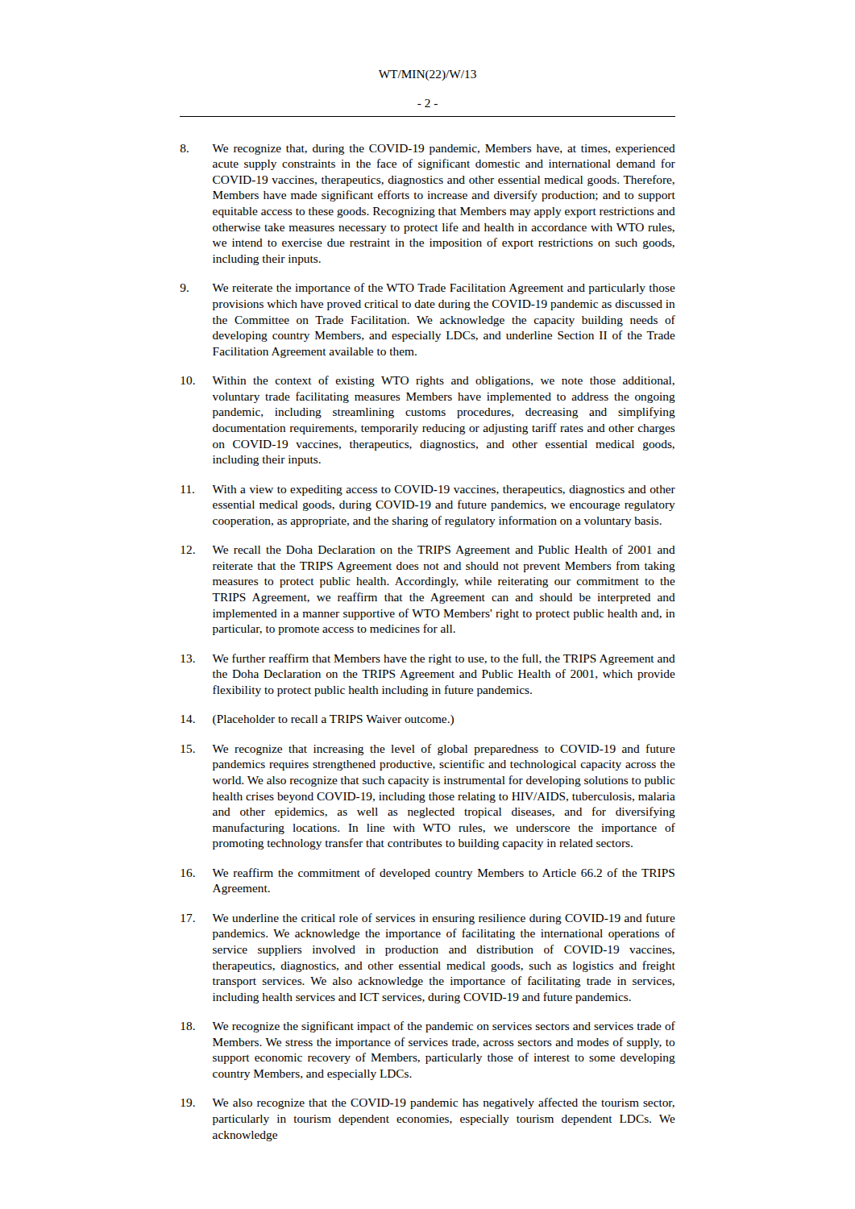WT/MIN(22)/W/13
- 2 -
8. We recognize that, during the COVID-19 pandemic, Members have, at times, experienced acute supply constraints in the face of significant domestic and international demand for COVID-19 vaccines, therapeutics, diagnostics and other essential medical goods. Therefore, Members have made significant efforts to increase and diversify production; and to support equitable access to these goods. Recognizing that Members may apply export restrictions and otherwise take measures necessary to protect life and health in accordance with WTO rules, we intend to exercise due restraint in the imposition of export restrictions on such goods, including their inputs.
9. We reiterate the importance of the WTO Trade Facilitation Agreement and particularly those provisions which have proved critical to date during the COVID-19 pandemic as discussed in the Committee on Trade Facilitation. We acknowledge the capacity building needs of developing country Members, and especially LDCs, and underline Section II of the Trade Facilitation Agreement available to them.
10. Within the context of existing WTO rights and obligations, we note those additional, voluntary trade facilitating measures Members have implemented to address the ongoing pandemic, including streamlining customs procedures, decreasing and simplifying documentation requirements, temporarily reducing or adjusting tariff rates and other charges on COVID-19 vaccines, therapeutics, diagnostics, and other essential medical goods, including their inputs.
11. With a view to expediting access to COVID-19 vaccines, therapeutics, diagnostics and other essential medical goods, during COVID-19 and future pandemics, we encourage regulatory cooperation, as appropriate, and the sharing of regulatory information on a voluntary basis.
12. We recall the Doha Declaration on the TRIPS Agreement and Public Health of 2001 and reiterate that the TRIPS Agreement does not and should not prevent Members from taking measures to protect public health. Accordingly, while reiterating our commitment to the TRIPS Agreement, we reaffirm that the Agreement can and should be interpreted and implemented in a manner supportive of WTO Members' right to protect public health and, in particular, to promote access to medicines for all.
13. We further reaffirm that Members have the right to use, to the full, the TRIPS Agreement and the Doha Declaration on the TRIPS Agreement and Public Health of 2001, which provide flexibility to protect public health including in future pandemics.
14.(Placeholder to recall a TRIPS Waiver outcome.)
15. We recognize that increasing the level of global preparedness to COVID-19 and future pandemics requires strengthened productive, scientific and technological capacity across the world. We also recognize that such capacity is instrumental for developing solutions to public health crises beyond COVID-19, including those relating to HIV/AIDS, tuberculosis, malaria and other epidemics, as well as neglected tropical diseases, and for diversifying manufacturing locations. In line with WTO rules, we underscore the importance of promoting technology transfer that contributes to building capacity in related sectors.
16. We reaffirm the commitment of developed country Members to Article 66.2 of the TRIPS Agreement.
17. We underline the critical role of services in ensuring resilience during COVID-19 and future pandemics. We acknowledge the importance of facilitating the international operations of service suppliers involved in production and distribution of COVID-19 vaccines, therapeutics, diagnostics, and other essential medical goods, such as logistics and freight transport services. We also acknowledge the importance of facilitating trade in services, including health services and ICT services, during COVID-19 and future pandemics.
18. We recognize the significant impact of the pandemic on services sectors and services trade of Members. We stress the importance of services trade, across sectors and modes of supply, to support economic recovery of Members, particularly those of interest to some developing country Members, and especially LDCs.
19. We also recognize that the COVID-19 pandemic has negatively affected the tourism sector, particularly in tourism dependent economies, especially tourism dependent LDCs. We acknowledge